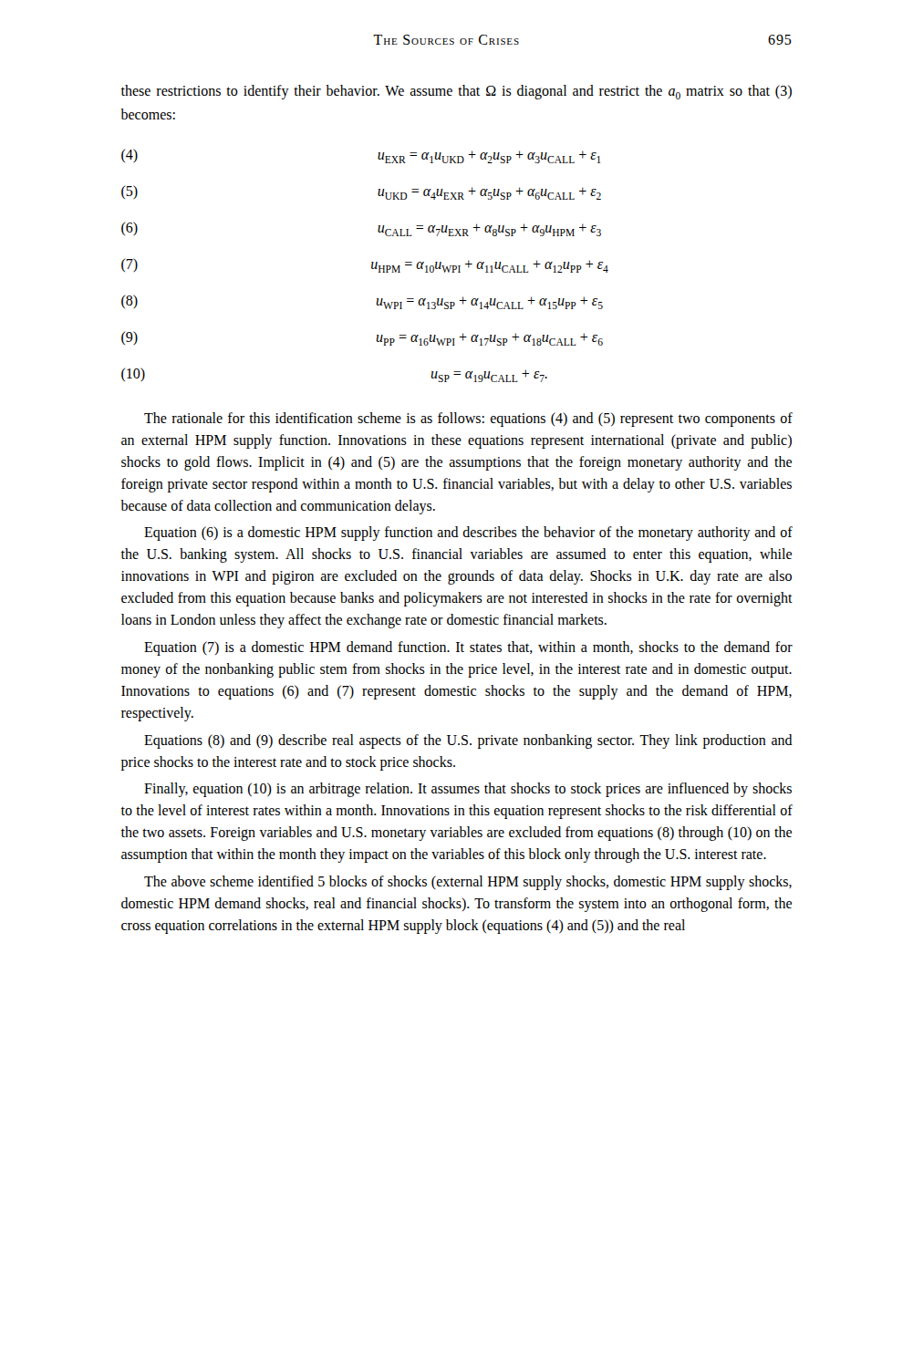The Sources of Crises 695
these restrictions to identify their behavior. We assume that Ω is diagonal and restrict the a0 matrix so that (3) becomes:
(4) uEXR = α1uUKD + α2uSP + α3uCALL + ε1
(5) uUKD = α4uEXR + α5uSP + α6uCALL + ε2
(6) uCALL = α7uEXR + α8uSP + α9uHPM + ε3
(7) uHPM = α10uWPI + α11uCALL + α12uPP + ε4
(8) uWPI = α13uSP + α14uCALL + α15uPP + ε5
(9) uPP = α16uWPI + α17uSP + α18uCALL + ε6
(10) uSP = α19uCALL + ε7.
The rationale for this identification scheme is as follows: equations (4) and (5) represent two components of an external HPM supply function. Innovations in these equations represent international (private and public) shocks to gold flows. Implicit in (4) and (5) are the assumptions that the foreign monetary authority and the foreign private sector respond within a month to U.S. financial variables, but with a delay to other U.S. variables because of data collection and communication delays.
Equation (6) is a domestic HPM supply function and describes the behavior of the monetary authority and of the U.S. banking system. All shocks to U.S. financial variables are assumed to enter this equation, while innovations in WPI and pigiron are excluded on the grounds of data delay. Shocks in U.K. day rate are also excluded from this equation because banks and policymakers are not interested in shocks in the rate for overnight loans in London unless they affect the exchange rate or domestic financial markets.
Equation (7) is a domestic HPM demand function. It states that, within a month, shocks to the demand for money of the nonbanking public stem from shocks in the price level, in the interest rate and in domestic output. Innovations to equations (6) and (7) represent domestic shocks to the supply and the demand of HPM, respectively.
Equations (8) and (9) describe real aspects of the U.S. private nonbanking sector. They link production and price shocks to the interest rate and to stock price shocks.
Finally, equation (10) is an arbitrage relation. It assumes that shocks to stock prices are influenced by shocks to the level of interest rates within a month. Innovations in this equation represent shocks to the risk differential of the two assets. Foreign variables and U.S. monetary variables are excluded from equations (8) through (10) on the assumption that within the month they impact on the variables of this block only through the U.S. interest rate.
The above scheme identified 5 blocks of shocks (external HPM supply shocks, domestic HPM supply shocks, domestic HPM demand shocks, real and financial shocks). To transform the system into an orthogonal form, the cross equation correlations in the external HPM supply block (equations (4) and (5)) and the real